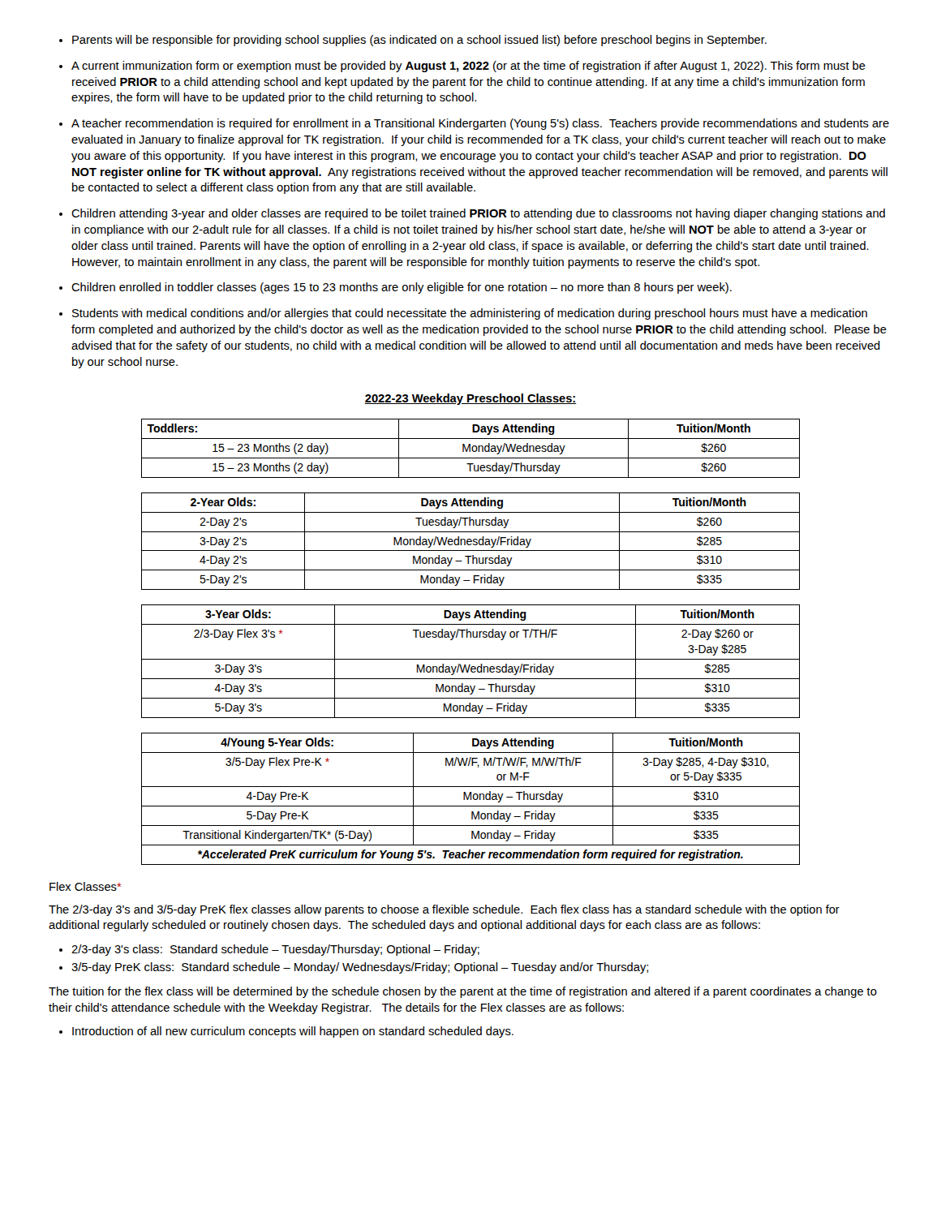Parents will be responsible for providing school supplies (as indicated on a school issued list) before preschool begins in September.
A current immunization form or exemption must be provided by August 1, 2022 (or at the time of registration if after August 1, 2022). This form must be received PRIOR to a child attending school and kept updated by the parent for the child to continue attending. If at any time a child's immunization form expires, the form will have to be updated prior to the child returning to school.
A teacher recommendation is required for enrollment in a Transitional Kindergarten (Young 5's) class. Teachers provide recommendations and students are evaluated in January to finalize approval for TK registration. If your child is recommended for a TK class, your child's current teacher will reach out to make you aware of this opportunity. If you have interest in this program, we encourage you to contact your child's teacher ASAP and prior to registration. DO NOT register online for TK without approval. Any registrations received without the approved teacher recommendation will be removed, and parents will be contacted to select a different class option from any that are still available.
Children attending 3-year and older classes are required to be toilet trained PRIOR to attending due to classrooms not having diaper changing stations and in compliance with our 2-adult rule for all classes. If a child is not toilet trained by his/her school start date, he/she will NOT be able to attend a 3-year or older class until trained. Parents will have the option of enrolling in a 2-year old class, if space is available, or deferring the child's start date until trained. However, to maintain enrollment in any class, the parent will be responsible for monthly tuition payments to reserve the child's spot.
Children enrolled in toddler classes (ages 15 to 23 months are only eligible for one rotation – no more than 8 hours per week).
Students with medical conditions and/or allergies that could necessitate the administering of medication during preschool hours must have a medication form completed and authorized by the child's doctor as well as the medication provided to the school nurse PRIOR to the child attending school. Please be advised that for the safety of our students, no child with a medical condition will be allowed to attend until all documentation and meds have been received by our school nurse.
2022-23 Weekday Preschool Classes:
| Toddlers: | Days Attending | Tuition/Month |
| 15 – 23 Months (2 day) | Monday/Wednesday | $260 |
| 15 – 23 Months (2 day) | Tuesday/Thursday | $260 |
| 2-Year Olds: | Days Attending | Tuition/Month |
| 2-Day 2's | Tuesday/Thursday | $260 |
| 3-Day 2's | Monday/Wednesday/Friday | $285 |
| 4-Day 2's | Monday – Thursday | $310 |
| 5-Day 2's | Monday – Friday | $335 |
| 3-Year Olds: | Days Attending | Tuition/Month |
| 2/3-Day Flex 3's * | Tuesday/Thursday or T/TH/F | 2-Day $260 or 3-Day $285 |
| 3-Day 3's | Monday/Wednesday/Friday | $285 |
| 4-Day 3's | Monday – Thursday | $310 |
| 5-Day 3's | Monday – Friday | $335 |
| 4/Young 5-Year Olds: | Days Attending | Tuition/Month |
| 3/5-Day Flex Pre-K * | M/W/F, M/T/W/F, M/W/Th/F or M-F | 3-Day $285, 4-Day $310, or 5-Day $335 |
| 4-Day Pre-K | Monday – Thursday | $310 |
| 5-Day Pre-K | Monday – Friday | $335 |
| Transitional Kindergarten/TK* (5-Day) | Monday – Friday | $335 |
| *Accelerated PreK curriculum for Young 5's. Teacher recommendation form required for registration. |
Flex Classes*
The 2/3-day 3's and 3/5-day PreK flex classes allow parents to choose a flexible schedule. Each flex class has a standard schedule with the option for additional regularly scheduled or routinely chosen days. The scheduled days and optional additional days for each class are as follows:
2/3-day 3's class: Standard schedule – Tuesday/Thursday; Optional – Friday;
3/5-day PreK class: Standard schedule – Monday/ Wednesdays/Friday; Optional – Tuesday and/or Thursday;
The tuition for the flex class will be determined by the schedule chosen by the parent at the time of registration and altered if a parent coordinates a change to their child's attendance schedule with the Weekday Registrar. The details for the Flex classes are as follows:
Introduction of all new curriculum concepts will happen on standard scheduled days.